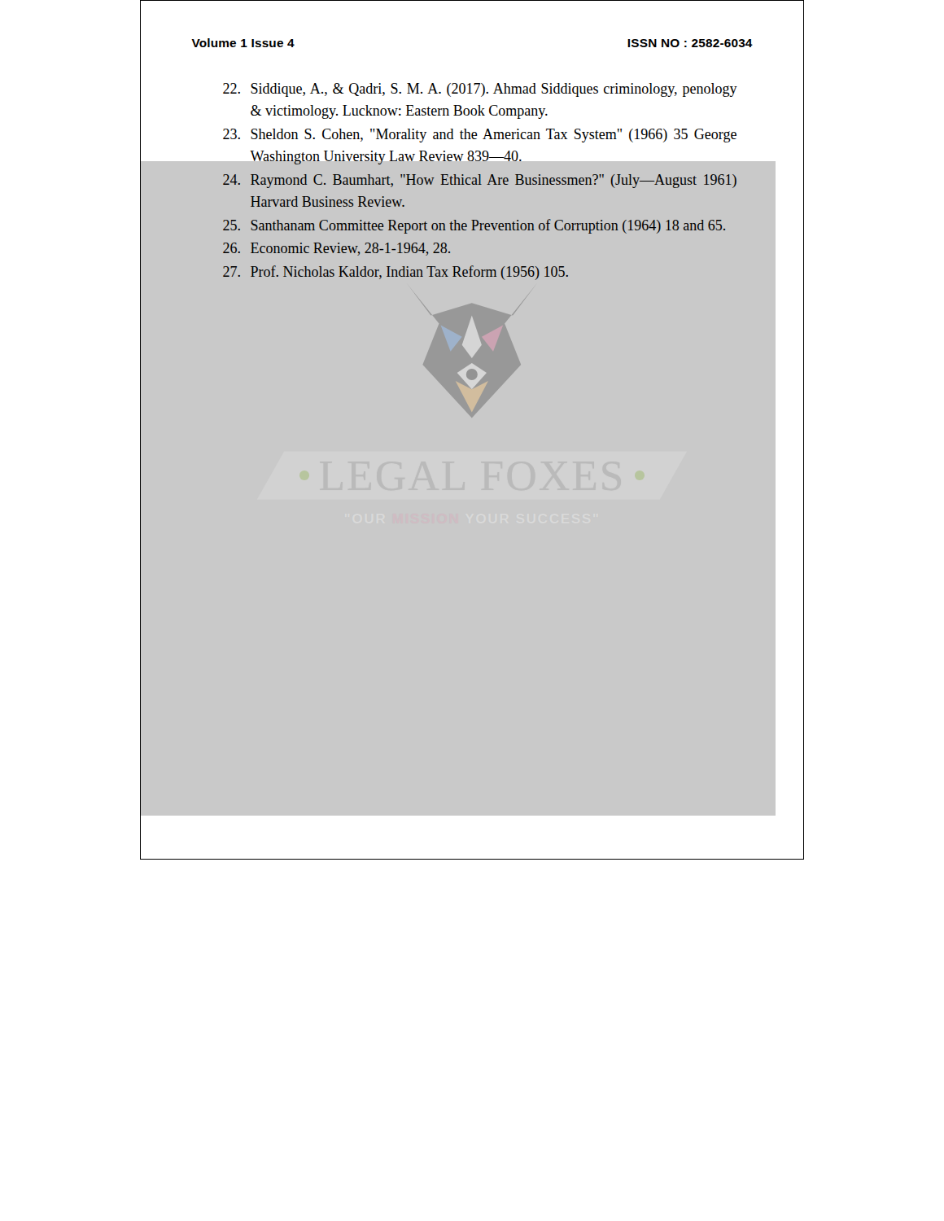LEGAL FOXES
"OUR MISSION YOUR SUCCESS"
Volume 1 Issue 4 ISSN NO : 2582-6034
22. Siddique, A., & Qadri, S. M. A. (2017). Ahmad Siddiques criminology, penology & victimology. Lucknow: Eastern Book Company.
23. Sheldon S. Cohen, "Morality and the American Tax System" (1966) 35 George Washington University Law Review 839—40.
24. Raymond C. Baumhart, "How Ethical Are Businessmen?" (July—August 1961) Harvard Business Review.
25. Santhanam Committee Report on the Prevention of Corruption (1964) 18 and 65.
26. Economic Review, 28-1-1964, 28.
27. Prof. Nicholas Kaldor, Indian Tax Reform (1956) 105.